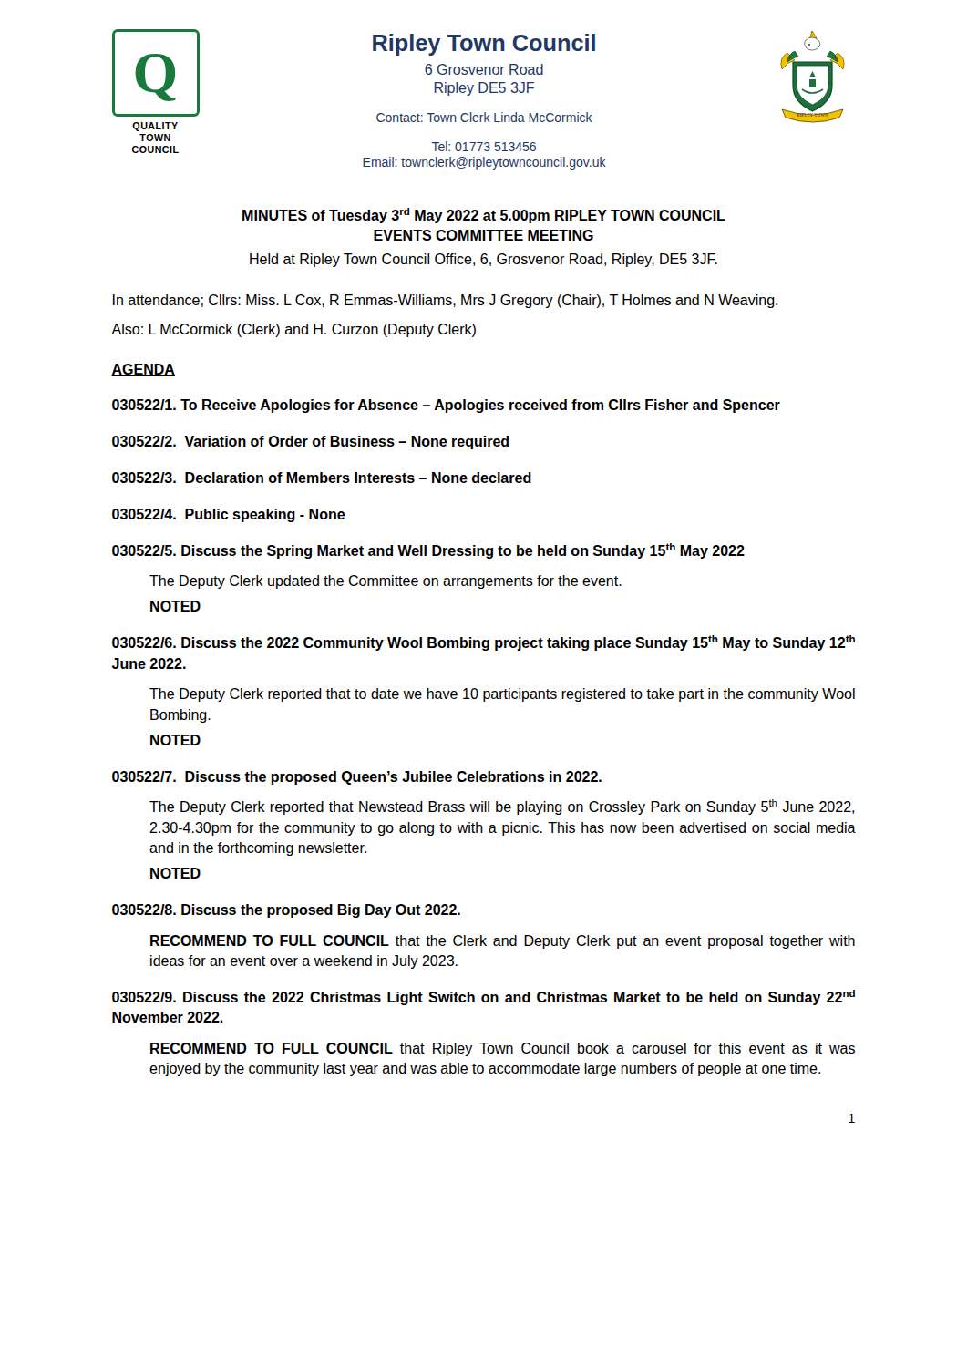Q
QUALITY
TOWN
COUNCIL
Ripley Town Council
6 Grosvenor Road
Ripley DE5 3JF
Contact: Town Clerk Linda McCormick
Tel: 01773 513456
Email: townclerk@ripleytowncouncil.gov.uk
RIPLEY TOWN
MINUTES of Tuesday 3rd May 2022 at 5.00pm RIPLEY TOWN COUNCIL
EVENTS COMMITTEE MEETING
Held at Ripley Town Council Office, 6, Grosvenor Road, Ripley, DE5 3JF.
In attendance; Cllrs: Miss. L Cox, R Emmas-Williams, Mrs J Gregory (Chair), T Holmes and N Weaving.
Also: L McCormick (Clerk) and H. Curzon (Deputy Clerk)
AGENDA
030522/1. To Receive Apologies for Absence – Apologies received from Cllrs Fisher and Spencer
030522/2. Variation of Order of Business – None required
030522/3. Declaration of Members Interests – None declared
030522/4. Public speaking - None
030522/5. Discuss the Spring Market and Well Dressing to be held on Sunday 15th May 2022
The Deputy Clerk updated the Committee on arrangements for the event.
NOTED
030522/6. Discuss the 2022 Community Wool Bombing project taking place Sunday 15th May to Sunday 12th June 2022.
The Deputy Clerk reported that to date we have 10 participants registered to take part in the community Wool Bombing.
NOTED
030522/7. Discuss the proposed Queen’s Jubilee Celebrations in 2022.
The Deputy Clerk reported that Newstead Brass will be playing on Crossley Park on Sunday 5th June 2022, 2.30-4.30pm for the community to go along to with a picnic. This has now been advertised on social media and in the forthcoming newsletter.
NOTED
030522/8. Discuss the proposed Big Day Out 2022.
RECOMMEND TO FULL COUNCIL that the Clerk and Deputy Clerk put an event proposal together with ideas for an event over a weekend in July 2023.
030522/9. Discuss the 2022 Christmas Light Switch on and Christmas Market to be held on Sunday 22nd November 2022.
RECOMMEND TO FULL COUNCIL that Ripley Town Council book a carousel for this event as it was enjoyed by the community last year and was able to accommodate large numbers of people at one time.
1